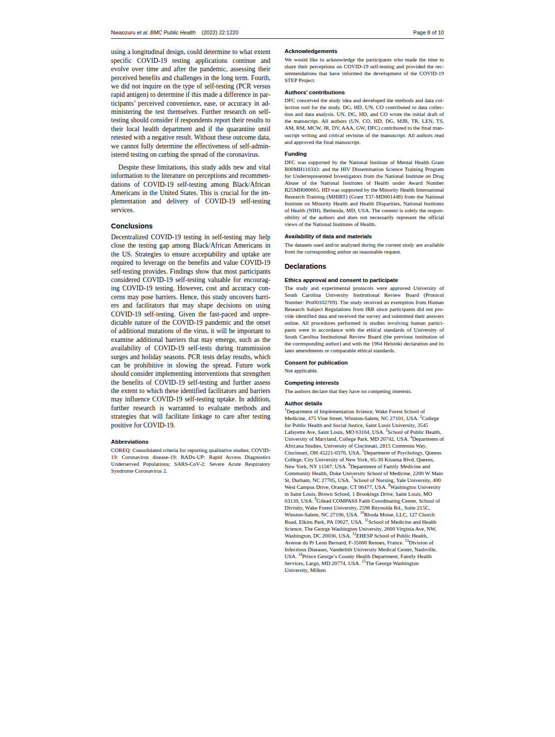Nwaozuru et al. BMC Public Health (2022) 22:1220
Page 8 of 10
using a longitudinal design, could determine to what extent specific COVID-19 testing applications continue and evolve over time and after the pandemic, assessing their perceived benefits and challenges in the long term. Fourth, we did not inquire on the type of self-testing (PCR versus rapid antigen) to determine if this made a difference in participants’ perceived convenience, ease, or accuracy in administering the test themselves. Further research on self-testing should consider if respondents report their results to their local health department and if the quarantine until retested with a negative result. Without these outcome data, we cannot fully determine the effectiveness of self-administered testing on curbing the spread of the coronavirus.
Despite these limitations, this study adds new and vital information to the literature on perceptions and recommendations of COVID-19 self-testing among Black/African Americans in the United States. This is crucial for the implementation and delivery of COVID-19 self-testing services.
Conclusions
Decentralized COVID-19 testing in self-testing may help close the testing gap among Black/African Americans in the US. Strategies to ensure acceptability and uptake are required to leverage on the benefits and value COVID-19 self-testing provides. Findings show that most participants considered COVID-19 self-testing valuable for encouraging COVID-19 testing. However, cost and accuracy concerns may pose barriers. Hence, this study uncovers barriers and facilitators that may shape decisions on using COVID-19 self-testing. Given the fast-paced and unpredictable nature of the COVID-19 pandemic and the onset of additional mutations of the virus, it will be important to examine additional barriers that may emerge, such as the availability of COVID-19 self-tests during transmission surges and holiday seasons. PCR tests delay results, which can be prohibitive in slowing the spread. Future work should consider implementing interventions that strengthen the benefits of COVID-19 self-testing and further assess the extent to which these identified facilitators and barriers may influence COVID-19 self-testing uptake. In addition, further research is warranted to evaluate methods and strategies that will facilitate linkage to care after testing positive for COVID-19.
Abbreviations
COREQ: Consolidated criteria for reporting qualitative studies; COVID-19: Coronavirus disease-19; RADx-UP: Rapid Access Diagnostics Underserved Populations; SARS-CoV-2: Severe Acute Respiratory Syndrome Coronavirus 2.
Acknowledgements
We would like to acknowledge the participants who made the time to share their perceptions on COVID-19 self-testing and provided the recommendations that have informed the development of the COVID-19 STEP Project.
Authors’ contributions
DFC conceived the study idea and developed the methods and data collection tool for the study. DG, HD, UN, CO contributed to data collection and data analysis. UN, DG, HD, and CO wrote the initial draft of the manuscript. All authors (UN, CO, HD, DG, MJB, TR, LEN, TS, AM, RM, MCW, JR, DY, AAA, GW, DFC) contributed to the final manuscript writing and critical revision of the manuscript. All authors read and approved the final manuscript.
Funding
DFC was supported by the National Institute of Mental Health Grant R00MH110343: and the HIV Dissemination Science Training Program for Underrepresented Investigators from the National Institute on Drug Abuse of the National Institutes of Health under Award Number R25MH080665. HD was supported by the Minority Health International Research Training (MHIRT) (Grant T37-MD001448) from the National Institute on Minority Health and Health Disparities, National Institutes of Health (NIH), Bethesda, MD, USA. The content is solely the responsibility of the authors and does not necessarily represent the official views of the National Institutes of Health.
Availability of data and materials
The datasets used and/or analysed during the current study are available from the corresponding author on reasonable request.
Declarations
Ethics approval and consent to participate
The study and experimental protocols were approved University of South Carolina University Institutional Review Board (Protocol Number: Pro00102769). The study received an exemption from Human Research Subject Regulations from IRB since participants did not provide identified data and received the survey and submitted their answers online. All procedures performed in studies involving human participants were in accordance with the ethical standards of University of South Carolina Institutional Review Board (the previous institution of the corresponding author) and with the 1964 Helsinki declaration and its later amendments or comparable ethical standards.
Consent for publication
Not applicable.
Competing interests
The authors declare that they have no competing interests.
Author details
1Department of Implementation Science, Wake Forest School of Medicine, 475 Vine Street, Winston-Salem, NC 27101, USA. 2College for Public Health and Social Justice, Saint Louis University, 3545 Lafayette Ave, Saint Louis, MO 63104, USA. 3School of Public Health, University of Maryland, College Park, MD 20742, USA. 4Department of Africana Studies, University of Cincinnati, 2815 Commons Way, Cincinnati, OH 45221-0370, USA. 5Department of Psychology, Queens College, City University of New York, 65-30 Kissena Blvd, Queens, New York, NY 11567, USA. 6Department of Family Medicine and Community Health, Duke University School of Medicine, 2200 W Main St, Durham, NC 27705, USA. 7School of Nursing, Yale University, 400 West Campus Drive, Orange, CT 06477, USA. 8Washington University in Saint Louis, Brown School, 1 Brookings Drive, Saint Louis, MO 63130, USA. 9Gilead COMPASS Faith Coordinating Center, School of Divinity, Wake Forest University, 2596 Reynolda Rd., Suite 215C, Winston-Salem, NC 27106, USA. 10Rhoda Moise, LLC, 127 Church Road, Elkins Park, PA 19027, USA. 11School of Medicine and Health Science, The George Washington University, 2600 Virginia Ave, NW, Washington, DC 20036, USA. 12EHESP School of Public Health, Avenue du Pr Leon Bernard, F-35000 Rennes, France. 13Division of Infectious Diseases, Vanderbilt University Medical Center, Nashville, USA. 14Prince George’s County Health Department, Family Health Services, Largo, MD 20774, USA. 15The George Washington University, Milken